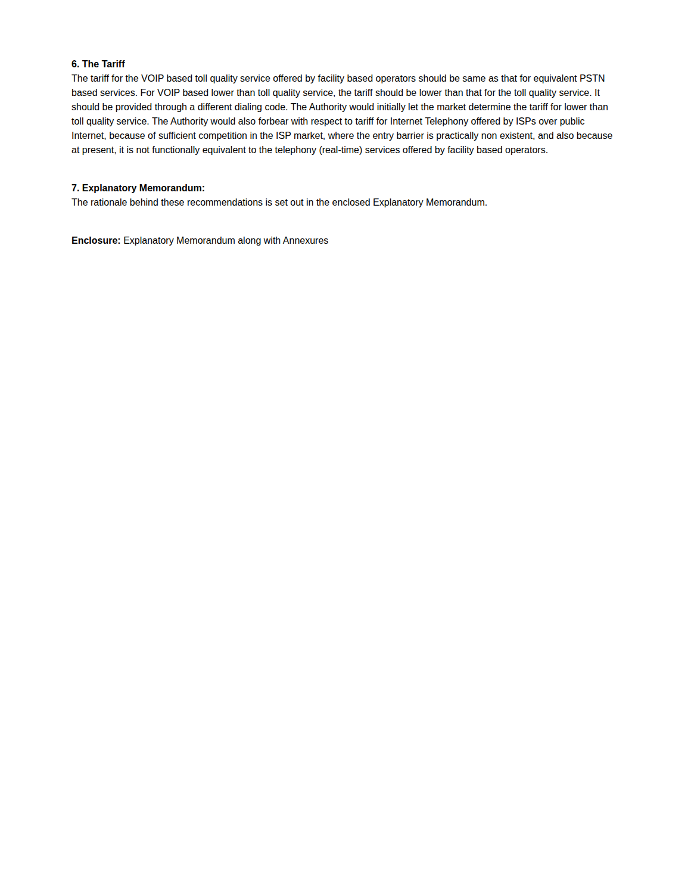6. The Tariff
The tariff for the VOIP based toll quality service offered by facility based operators should be same as that for equivalent PSTN based services. For VOIP based lower than toll quality service, the tariff should be lower than that for the toll quality service. It should be provided through a different dialing code. The Authority would initially let the market determine the tariff for lower than toll quality service. The Authority would also forbear with respect to tariff for Internet Telephony offered by ISPs over public Internet, because of sufficient competition in the ISP market, where the entry barrier is practically non existent, and also because at present, it is not functionally equivalent to the telephony (real-time) services offered by facility based operators.
7. Explanatory Memorandum:
The rationale behind these recommendations is set out in the enclosed Explanatory Memorandum.
Enclosure: Explanatory Memorandum along with Annexures